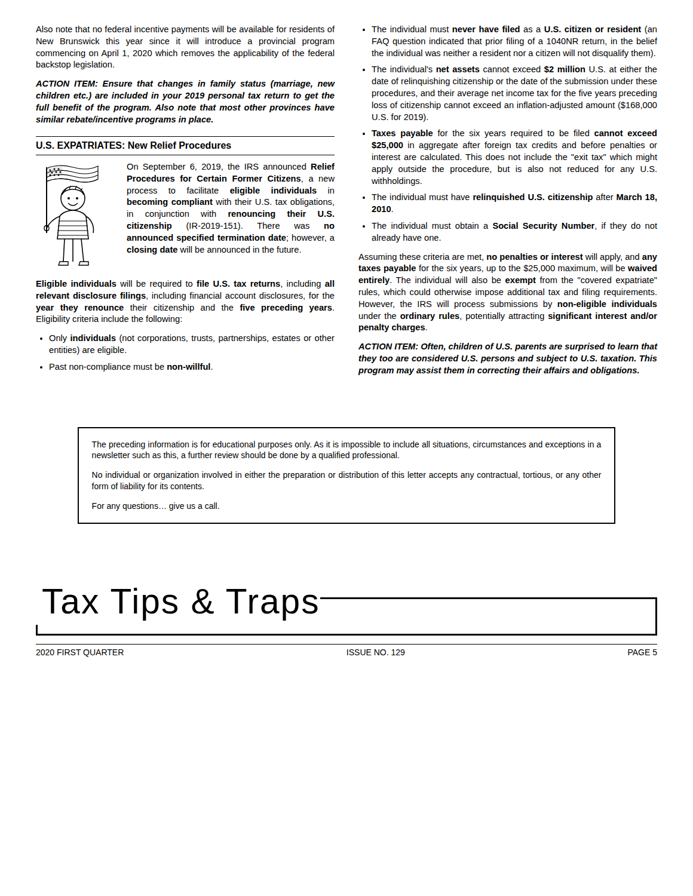Also note that no federal incentive payments will be available for residents of New Brunswick this year since it will introduce a provincial program commencing on April 1, 2020 which removes the applicability of the federal backstop legislation.
ACTION ITEM: Ensure that changes in family status (marriage, new children etc.) are included in your 2019 personal tax return to get the full benefit of the program. Also note that most other provinces have similar rebate/incentive programs in place.
U.S. EXPATRIATES: New Relief Procedures
On September 6, 2019, the IRS announced Relief Procedures for Certain Former Citizens, a new process to facilitate eligible individuals in becoming compliant with their U.S. tax obligations, in conjunction with renouncing their U.S. citizenship (IR-2019-151). There was no announced specified termination date; however, a closing date will be announced in the future.
Eligible individuals will be required to file U.S. tax returns, including all relevant disclosure filings, including financial account disclosures, for the year they renounce their citizenship and the five preceding years. Eligibility criteria include the following:
Only individuals (not corporations, trusts, partnerships, estates or other entities) are eligible.
Past non-compliance must be non-willful.
The individual must never have filed as a U.S. citizen or resident (an FAQ question indicated that prior filing of a 1040NR return, in the belief the individual was neither a resident nor a citizen will not disqualify them).
The individual's net assets cannot exceed $2 million U.S. at either the date of relinquishing citizenship or the date of the submission under these procedures, and their average net income tax for the five years preceding loss of citizenship cannot exceed an inflation-adjusted amount ($168,000 U.S. for 2019).
Taxes payable for the six years required to be filed cannot exceed $25,000 in aggregate after foreign tax credits and before penalties or interest are calculated. This does not include the "exit tax" which might apply outside the procedure, but is also not reduced for any U.S. withholdings.
The individual must have relinquished U.S. citizenship after March 18, 2010.
The individual must obtain a Social Security Number, if they do not already have one.
Assuming these criteria are met, no penalties or interest will apply, and any taxes payable for the six years, up to the $25,000 maximum, will be waived entirely. The individual will also be exempt from the "covered expatriate" rules, which could otherwise impose additional tax and filing requirements. However, the IRS will process submissions by non-eligible individuals under the ordinary rules, potentially attracting significant interest and/or penalty charges.
ACTION ITEM: Often, children of U.S. parents are surprised to learn that they too are considered U.S. persons and subject to U.S. taxation. This program may assist them in correcting their affairs and obligations.
The preceding information is for educational purposes only. As it is impossible to include all situations, circumstances and exceptions in a newsletter such as this, a further review should be done by a qualified professional.
No individual or organization involved in either the preparation or distribution of this letter accepts any contractual, tortious, or any other form of liability for its contents.
For any questions… give us a call.
Tax Tips & Traps
2020 FIRST QUARTER ISSUE NO. 129 PAGE 5